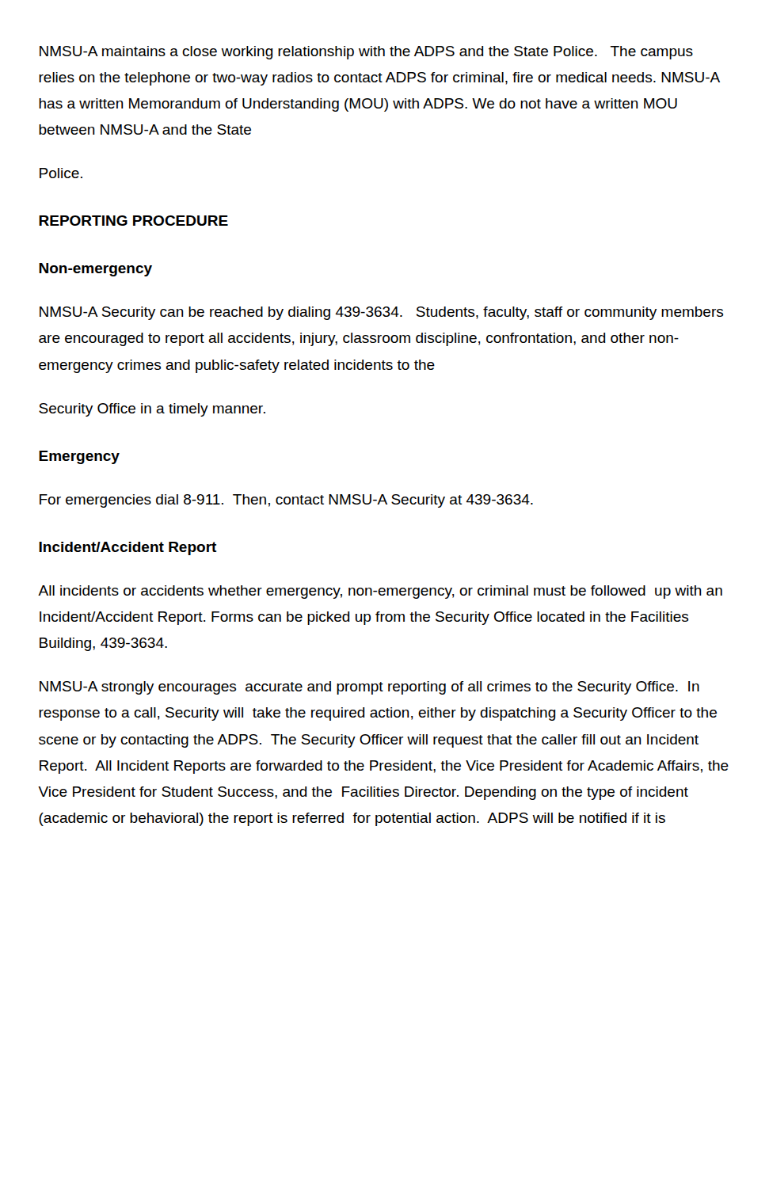NMSU-A maintains a close working relationship with the ADPS and the State Police. The campus relies on the telephone or two-way radios to contact ADPS for criminal, fire or medical needs. NMSU-A has a written Memorandum of Understanding (MOU) with ADPS. We do not have a written MOU between NMSU-A and the State
Police.
REPORTING PROCEDURE
Non-emergency
NMSU-A Security can be reached by dialing 439-3634. Students, faculty, staff or community members are encouraged to report all accidents, injury, classroom discipline, confrontation, and other non-emergency crimes and public-safety related incidents to the
Security Office in a timely manner.
Emergency
For emergencies dial 8-911. Then, contact NMSU-A Security at 439-3634.
Incident/Accident Report
All incidents or accidents whether emergency, non-emergency, or criminal must be followed up with an Incident/Accident Report. Forms can be picked up from the Security Office located in the Facilities Building, 439-3634.
NMSU-A strongly encourages accurate and prompt reporting of all crimes to the Security Office. In response to a call, Security will take the required action, either by dispatching a Security Officer to the scene or by contacting the ADPS. The Security Officer will request that the caller fill out an Incident Report. All Incident Reports are forwarded to the President, the Vice President for Academic Affairs, the Vice President for Student Success, and the Facilities Director. Depending on the type of incident (academic or behavioral) the report is referred for potential action. ADPS will be notified if it is